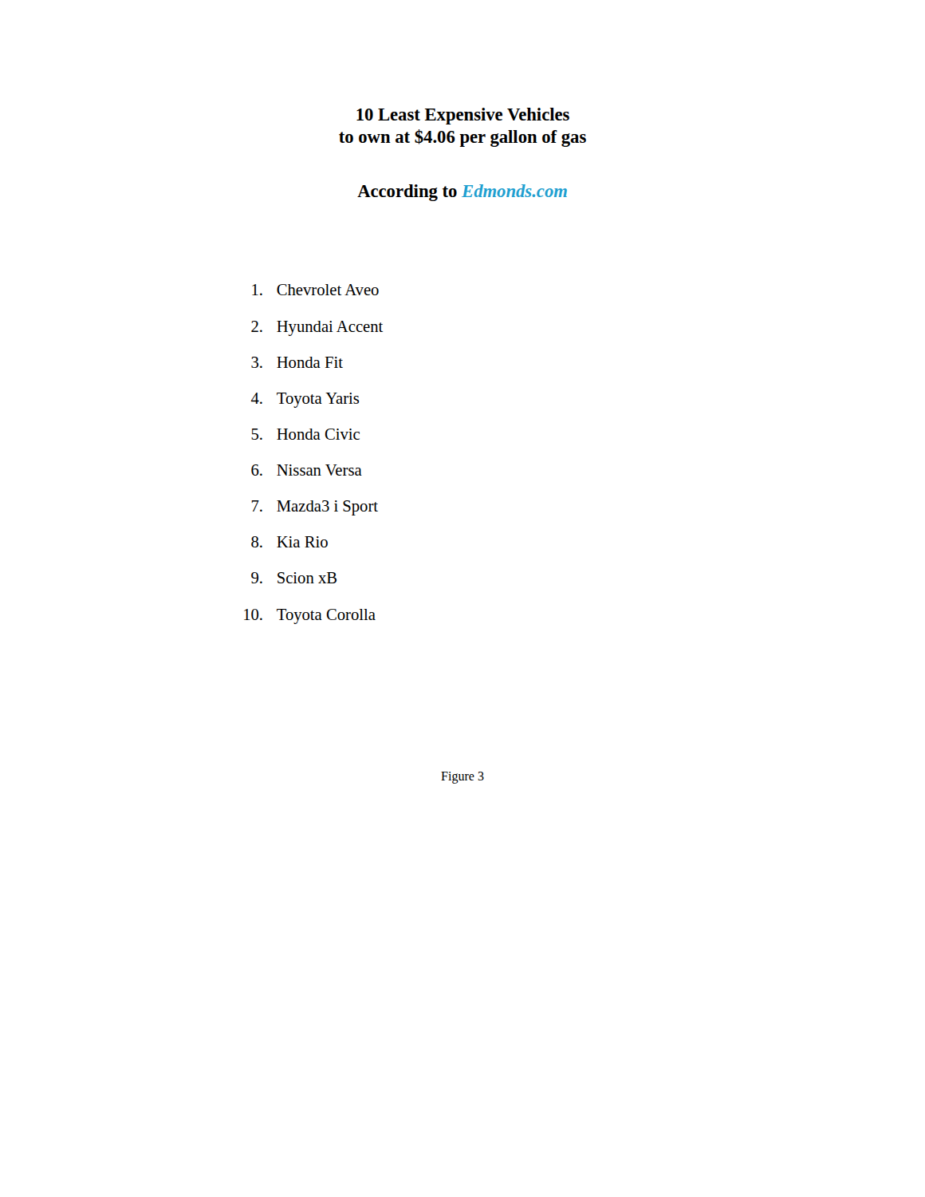10 Least Expensive Vehicles
to own at $4.06 per gallon of gas
According to Edmonds.com
Chevrolet Aveo
Hyundai Accent
Honda Fit
Toyota Yaris
Honda Civic
Nissan Versa
Mazda3 i Sport
Kia Rio
Scion xB
Toyota Corolla
Figure 3